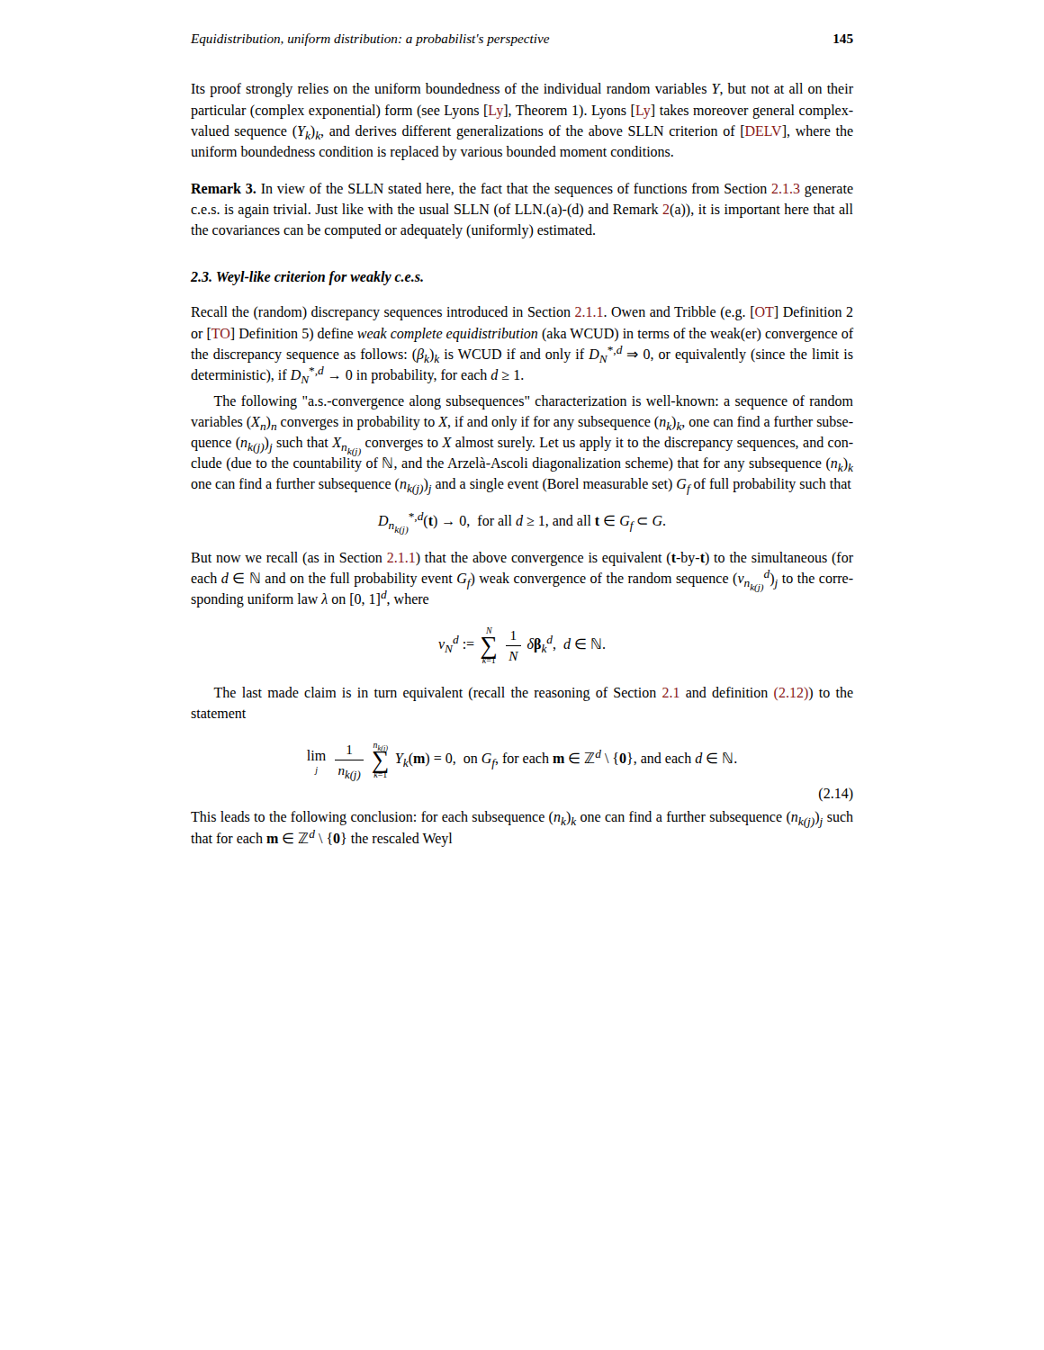Equidistribution, uniform distribution: a probabilist's perspective 145
Its proof strongly relies on the uniform boundedness of the individual random variables Y, but not at all on their particular (complex exponential) form (see Lyons [Ly], Theorem 1). Lyons [Ly] takes moreover general complex-valued sequence (Yk)k, and derives different generalizations of the above SLLN criterion of [DELV], where the uniform boundedness condition is replaced by various bounded moment conditions.
Remark 3. In view of the SLLN stated here, the fact that the sequences of functions from Section 2.1.3 generate c.e.s. is again trivial. Just like with the usual SLLN (of LLN.(a)-(d) and Remark 2(a)), it is important here that all the covariances can be computed or adequately (uniformly) estimated.
2.3. Weyl-like criterion for weakly c.e.s.
Recall the (random) discrepancy sequences introduced in Section 2.1.1. Owen and Tribble (e.g. [OT] Definition 2 or [TO] Definition 5) define weak complete equidistribution (aka WCUD) in terms of the weak(er) convergence of the discrepancy sequence as follows: (βk)k is WCUD if and only if DN*,d ⇒ 0, or equivalently (since the limit is deterministic), if DN*,d → 0 in probability, for each d ≥ 1.
The following "a.s.-convergence along subsequences" characterization is well-known: a sequence of random variables (Xn)n converges in probability to X, if and only if for any subsequence (nk)k, one can find a further subsequence (nk(j))j such that Xnk(j) converges to X almost surely. Let us apply it to the discrepancy sequences, and conclude (due to the countability of ℕ, and the Arzelà-Ascoli diagonalization scheme) that for any subsequence (nk)k one can find a further subsequence (nk(j))j and a single event (Borel measurable set) Gf of full probability such that
Dnk(j)*,d(t) → 0, for all d ≥ 1, and all t ∈ Gf ⊂ G.
But now we recall (as in Section 2.1.1) that the above convergence is equivalent (t-by-t) to the simultaneous (for each d ∈ ℕ and on the full probability event Gf) weak convergence of the random sequence (νnk(j)d)j to the corresponding uniform law λ on [0, 1]d, where
νNd := N∑k=1 1 N δβkd, d ∈ ℕ.
The last made claim is in turn equivalent (recall the reasoning of Section 2.1 and definition (2.12)) to the statement
lim j 1 nk(j) nk(j)∑k=1 Yk(m) = 0, on Gf, for each m ∈ ℤd \ {0}, and each d ∈ ℕ.
(2.14)
This leads to the following conclusion: for each subsequence (nk)k one can find a further subsequence (nk(j))j such that for each m ∈ ℤd \ {0} the rescaled Weyl